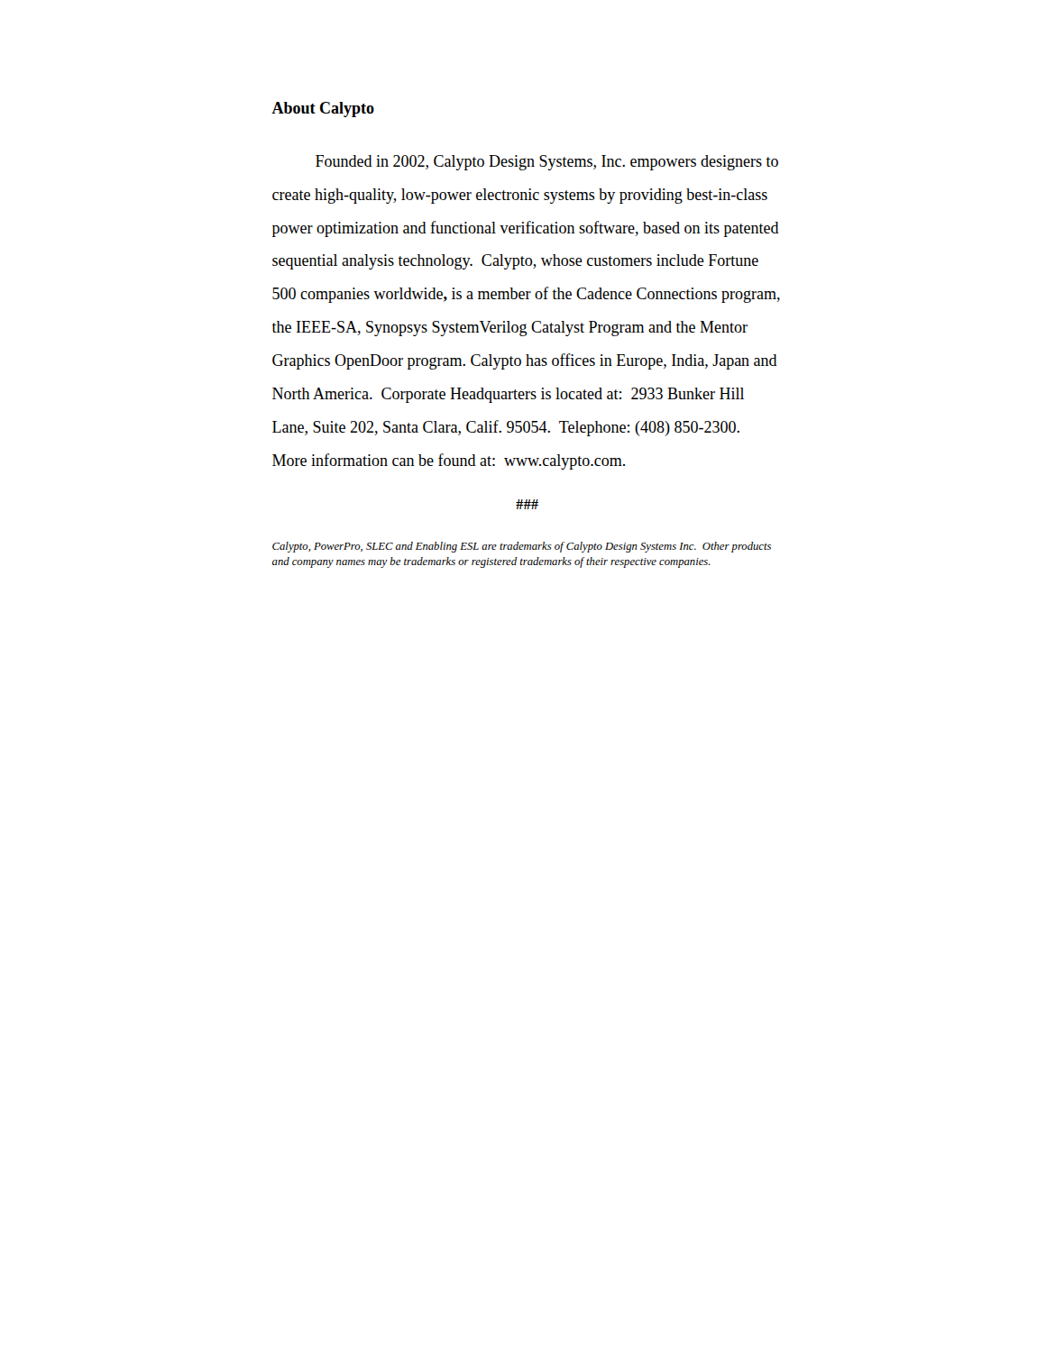About Calypto
Founded in 2002, Calypto Design Systems, Inc. empowers designers to create high-quality, low-power electronic systems by providing best-in-class power optimization and functional verification software, based on its patented sequential analysis technology. Calypto, whose customers include Fortune 500 companies worldwide, is a member of the Cadence Connections program, the IEEE-SA, Synopsys SystemVerilog Catalyst Program and the Mentor Graphics OpenDoor program. Calypto has offices in Europe, India, Japan and North America. Corporate Headquarters is located at: 2933 Bunker Hill Lane, Suite 202, Santa Clara, Calif. 95054. Telephone: (408) 850-2300. More information can be found at: www.calypto.com.
###
Calypto, PowerPro, SLEC and Enabling ESL are trademarks of Calypto Design Systems Inc. Other products and company names may be trademarks or registered trademarks of their respective companies.